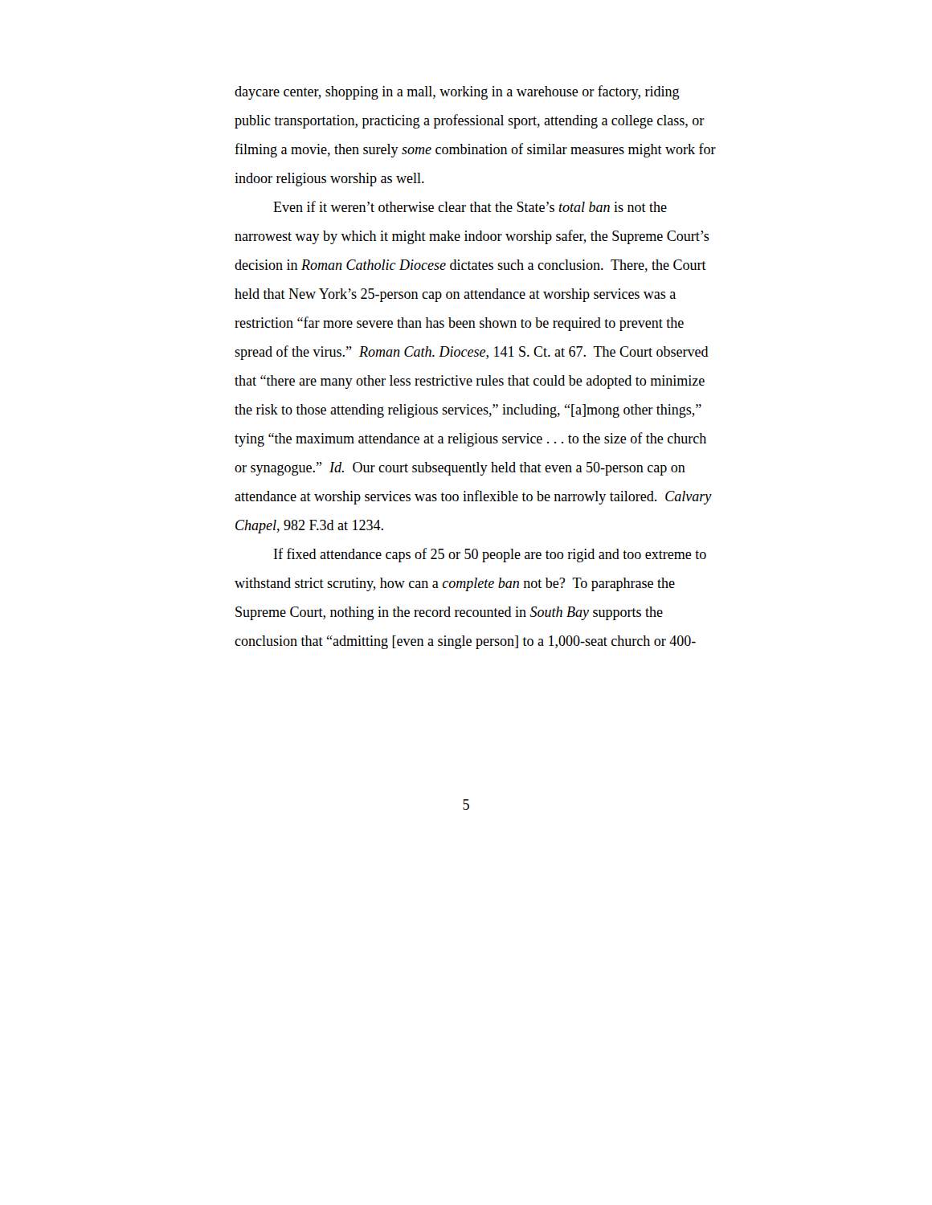daycare center, shopping in a mall, working in a warehouse or factory, riding public transportation, practicing a professional sport, attending a college class, or filming a movie, then surely some combination of similar measures might work for indoor religious worship as well.
Even if it weren’t otherwise clear that the State’s total ban is not the narrowest way by which it might make indoor worship safer, the Supreme Court’s decision in Roman Catholic Diocese dictates such a conclusion. There, the Court held that New York’s 25-person cap on attendance at worship services was a restriction “far more severe than has been shown to be required to prevent the spread of the virus.” Roman Cath. Diocese, 141 S. Ct. at 67. The Court observed that “there are many other less restrictive rules that could be adopted to minimize the risk to those attending religious services,” including, “[a]mong other things,” tying “the maximum attendance at a religious service . . . to the size of the church or synagogue.” Id. Our court subsequently held that even a 50-person cap on attendance at worship services was too inflexible to be narrowly tailored. Calvary Chapel, 982 F.3d at 1234.
If fixed attendance caps of 25 or 50 people are too rigid and too extreme to withstand strict scrutiny, how can a complete ban not be? To paraphrase the Supreme Court, nothing in the record recounted in South Bay supports the conclusion that “admitting [even a single person] to a 1,000-seat church or 400-
5